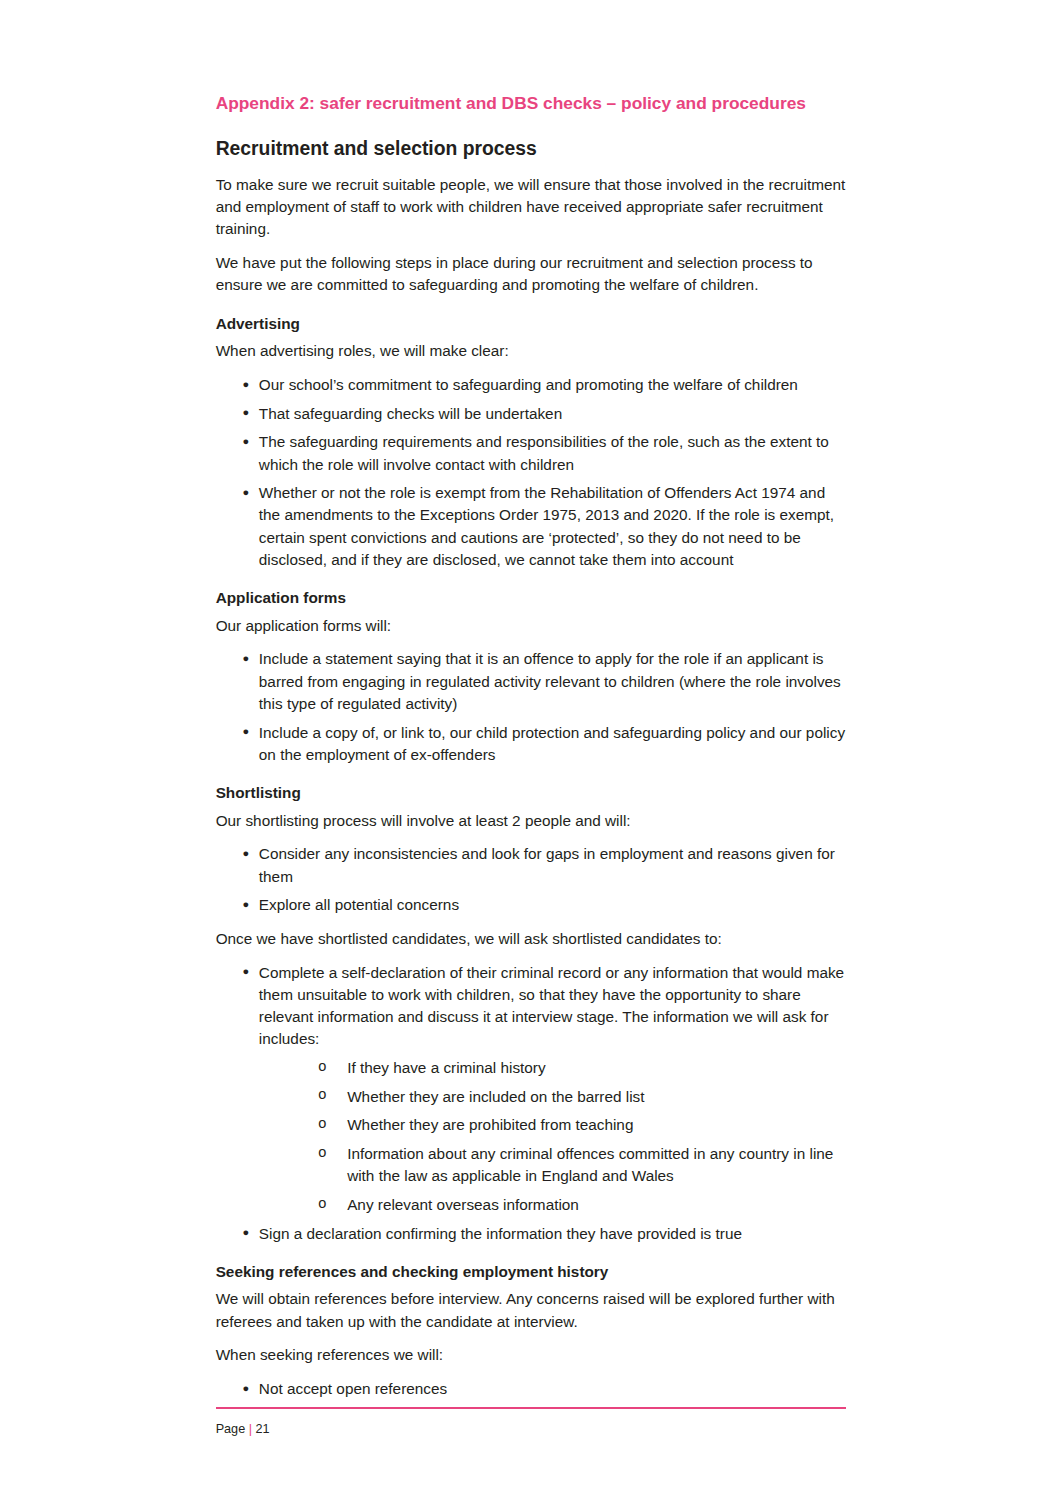Appendix 2: safer recruitment and DBS checks – policy and procedures
Recruitment and selection process
To make sure we recruit suitable people, we will ensure that those involved in the recruitment and employment of staff to work with children have received appropriate safer recruitment training.
We have put the following steps in place during our recruitment and selection process to ensure we are committed to safeguarding and promoting the welfare of children.
Advertising
When advertising roles, we will make clear:
Our school’s commitment to safeguarding and promoting the welfare of children
That safeguarding checks will be undertaken
The safeguarding requirements and responsibilities of the role, such as the extent to which the role will involve contact with children
Whether or not the role is exempt from the Rehabilitation of Offenders Act 1974 and the amendments to the Exceptions Order 1975, 2013 and 2020. If the role is exempt, certain spent convictions and cautions are ‘protected’, so they do not need to be disclosed, and if they are disclosed, we cannot take them into account
Application forms
Our application forms will:
Include a statement saying that it is an offence to apply for the role if an applicant is barred from engaging in regulated activity relevant to children (where the role involves this type of regulated activity)
Include a copy of, or link to, our child protection and safeguarding policy and our policy on the employment of ex-offenders
Shortlisting
Our shortlisting process will involve at least 2 people and will:
Consider any inconsistencies and look for gaps in employment and reasons given for them
Explore all potential concerns
Once we have shortlisted candidates, we will ask shortlisted candidates to:
Complete a self-declaration of their criminal record or any information that would make them unsuitable to work with children, so that they have the opportunity to share relevant information and discuss it at interview stage. The information we will ask for includes:
If they have a criminal history
Whether they are included on the barred list
Whether they are prohibited from teaching
Information about any criminal offences committed in any country in line with the law as applicable in England and Wales
Any relevant overseas information
Sign a declaration confirming the information they have provided is true
Seeking references and checking employment history
We will obtain references before interview. Any concerns raised will be explored further with referees and taken up with the candidate at interview.
When seeking references we will:
Not accept open references
Page | 21